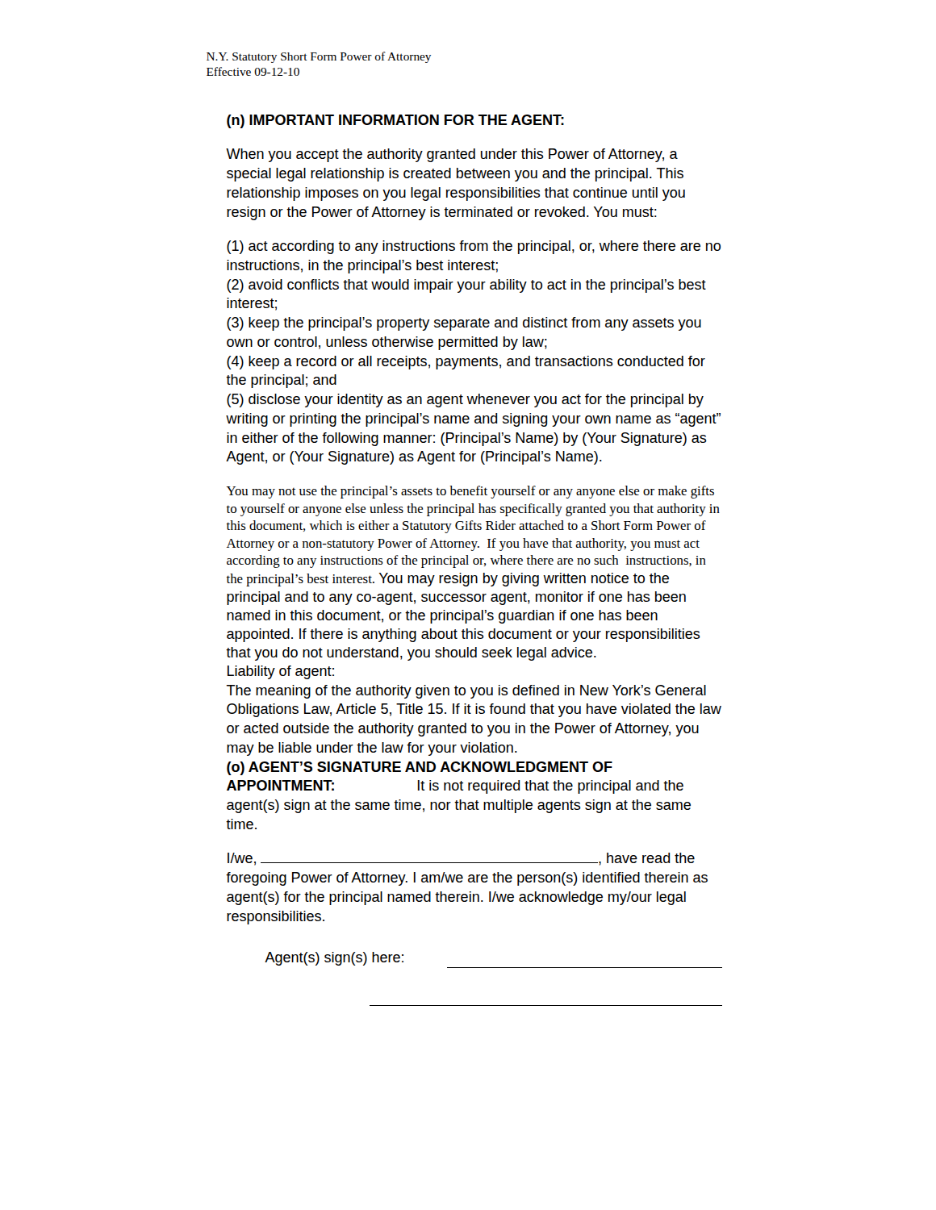N.Y. Statutory Short Form Power of Attorney
Effective 09-12-10
(n) IMPORTANT INFORMATION FOR THE AGENT:
When you accept the authority granted under this Power of Attorney, a special legal relationship is created between you and the principal. This relationship imposes on you legal responsibilities that continue until you resign or the Power of Attorney is terminated or revoked. You must:
(1) act according to any instructions from the principal, or, where there are no instructions, in the principal’s best interest;
(2) avoid conflicts that would impair your ability to act in the principal’s best interest;
(3) keep the principal’s property separate and distinct from any assets you own or control, unless otherwise permitted by law;
(4) keep a record or all receipts, payments, and transactions conducted for the principal; and
(5) disclose your identity as an agent whenever you act for the principal by writing or printing the principal’s name and signing your own name as “agent” in either of the following manner: (Principal’s Name) by (Your Signature) as Agent, or (Your Signature) as Agent for (Principal’s Name).
You may not use the principal’s assets to benefit yourself or any anyone else or make gifts to yourself or anyone else unless the principal has specifically granted you that authority in this document, which is either a Statutory Gifts Rider attached to a Short Form Power of Attorney or a non-statutory Power of Attorney. If you have that authority, you must act according to any instructions of the principal or, where there are no such instructions, in the principal’s best interest. You may resign by giving written notice to the principal and to any co-agent, successor agent, monitor if one has been named in this document, or the principal’s guardian if one has been appointed. If there is anything about this document or your responsibilities that you do not understand, you should seek legal advice.
Liability of agent:
The meaning of the authority given to you is defined in New York’s General Obligations Law, Article 5, Title 15. If it is found that you have violated the law or acted outside the authority granted to you in the Power of Attorney, you may be liable under the law for your violation.
(o) AGENT’S SIGNATURE AND ACKNOWLEDGMENT OF APPOINTMENT: It is not required that the principal and the agent(s) sign at the same time, nor that multiple agents sign at the same time.
I/we, , have read the foregoing Power of Attorney. I am/we are the person(s) identified therein as agent(s) for the principal named therein. I/we acknowledge my/our legal responsibilities.
Agent(s) sign(s) here: